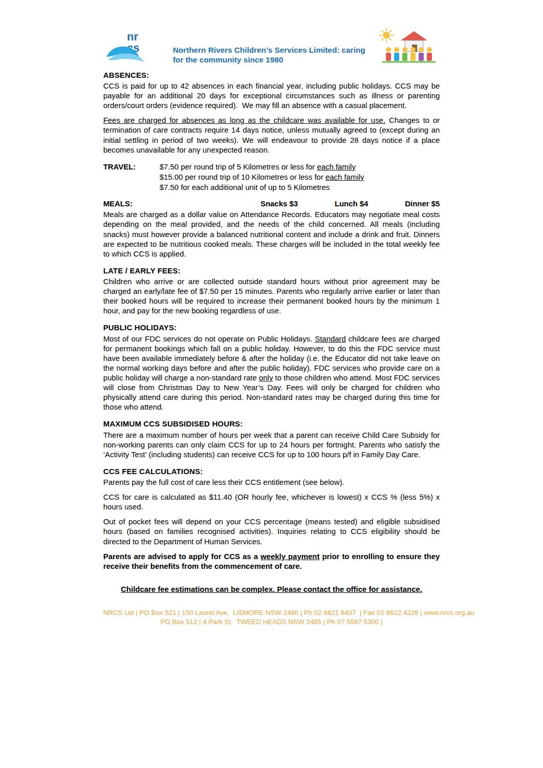nr cs
Northern Rivers Children’s Services Limited: caring for the community since 1980
ABSENCES:
CCS is paid for up to 42 absences in each financial year, including public holidays. CCS may be payable for an additional 20 days for exceptional circumstances such as illness or parenting orders/court orders (evidence required). We may fill an absence with a casual placement.
Fees are charged for absences as long as the childcare was available for use. Changes to or termination of care contracts require 14 days notice, unless mutually agreed to (except during an initial settling in period of two weeks). We will endeavour to provide 28 days notice if a place becomes unavailable for any unexpected reason.
TRAVEL:
$7.50 per round trip of 5 Kilometres or less for each family
TRAVEL:
$15.00 per round trip of 10 Kilometres or less for each family
TRAVEL:
$7.50 for each additional unit of up to 5 Kilometres
MEALS:
Snacks $3 Lunch $4 Dinner $5
Meals are charged as a dollar value on Attendance Records. Educators may negotiate meal costs depending on the meal provided, and the needs of the child concerned. All meals (including snacks) must however provide a balanced nutritional content and include a drink and fruit. Dinners are expected to be nutritious cooked meals. These charges will be included in the total weekly fee to which CCS is applied.
LATE / EARLY FEES:
Children who arrive or are collected outside standard hours without prior agreement may be charged an early/late fee of $7.50 per 15 minutes. Parents who regularly arrive earlier or later than their booked hours will be required to increase their permanent booked hours by the minimum 1 hour, and pay for the new booking regardless of use.
PUBLIC HOLIDAYS:
Most of our FDC services do not operate on Public Holidays. Standard childcare fees are charged for permanent bookings which fall on a public holiday. However, to do this the FDC service must have been available immediately before & after the holiday (i.e. the Educator did not take leave on the normal working days before and after the public holiday). FDC services who provide care on a public holiday will charge a non-standard rate only to those children who attend. Most FDC services will close from Christmas Day to New Year’s Day. Fees will only be charged for children who physically attend care during this period. Non-standard rates may be charged during this time for those who attend.
MAXIMUM CCS SUBSIDISED HOURS:
There are a maximum number of hours per week that a parent can receive Child Care Subsidy for non-working parents can only claim CCS for up to 24 hours per fortnight. Parents who satisfy the ‘Activity Test’ (including students) can receive CCS for up to 100 hours p/f in Family Day Care.
CCS FEE CALCULATIONS:
Parents pay the full cost of care less their CCS entitlement (see below).
CCS for care is calculated as $11.40 (OR hourly fee, whichever is lowest) x CCS % (less 5%) x hours used.
Out of pocket fees will depend on your CCS percentage (means tested) and eligible subsidised hours (based on families recognised activities). Inquiries relating to CCS eligibility should be directed to the Department of Human Services.
Parents are advised to apply for CCS as a weekly payment prior to enrolling to ensure they receive their benefits from the commencement of care.
Childcare fee estimations can be complex. Please contact the office for assistance.
NRCS Ltd | PO Box 521 | 150 Laurel Ave, LISMORE NSW 2480 | Ph 02 6621 6437 | Fax 02 6622 4226 | www.nrcs.org.au
PO Box 512 | 4 Park St, TWEED HEADS NSW 2485 | Ph 07 5587 5300 |